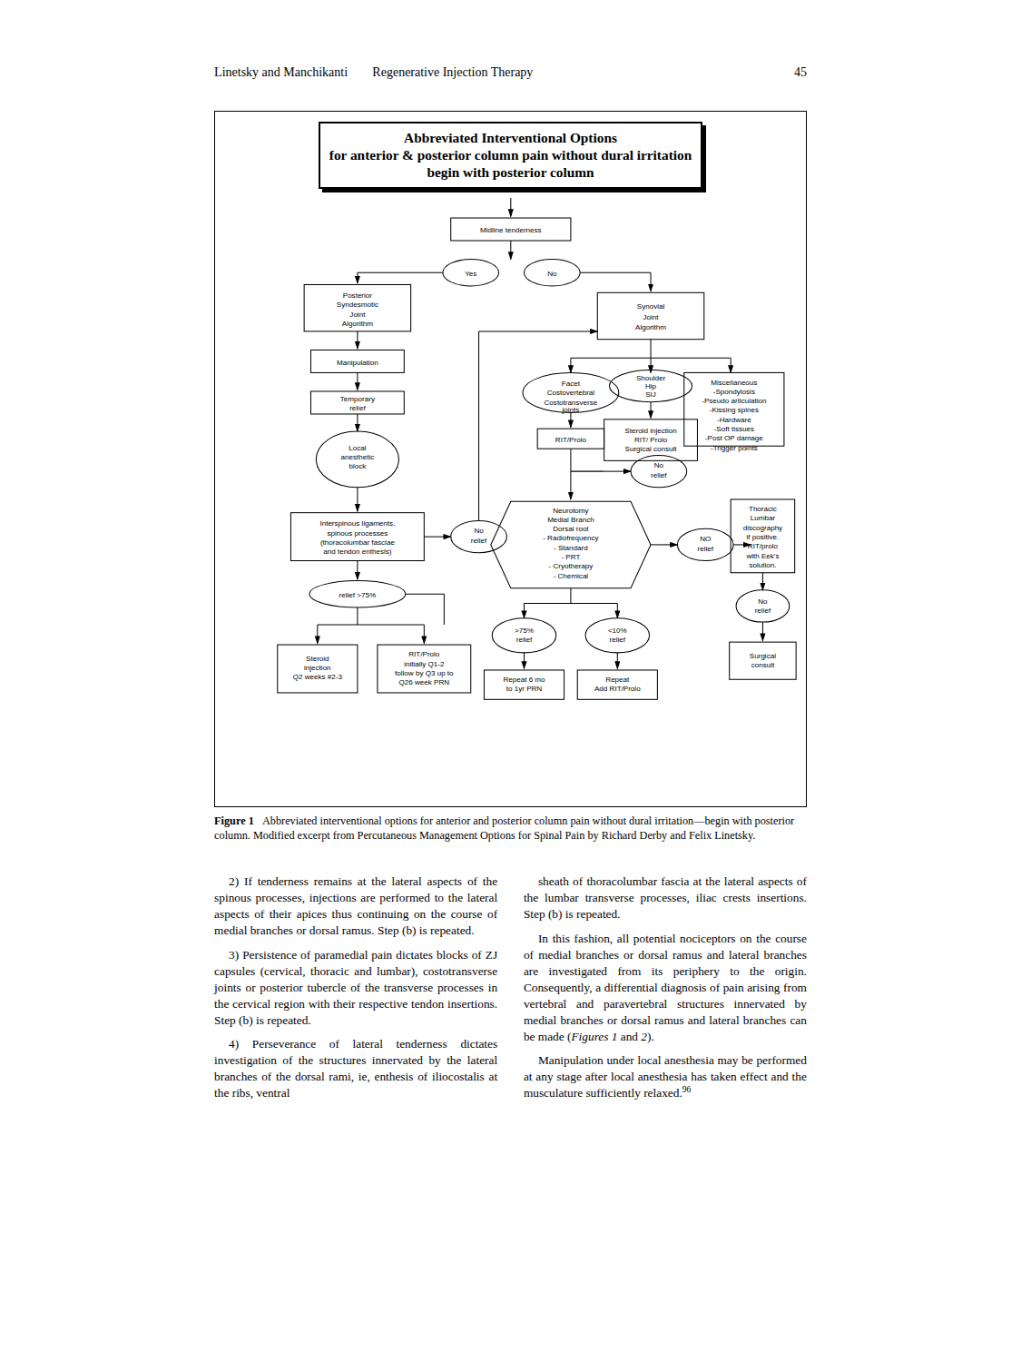Linetsky and Manchikanti Regenerative Injection Therapy
45
Abbreviated Interventional Options
for anterior & posterior column pain without dural irritation
begin with posterior column
Midline tenderness Yes No Posterior Syndesmotic Joint Algorithm Manipulation Temporary relief Local anesthetic block Interspinous ligaments, spinous processes (thoracolumbar fasciae and tendon enthesis) relief >75% Steroid injection Q2 weeks #2-3 RIT/Prolo initially Q1-2 follow by Q3 up to Q26 week PRN No relief Synovial Joint Algorithm Facet Costovertebral Costotransverse joints Shoulder Hip SIJ Miscellaneous -Spondylosis -Pseudo articulation -Kissing spines -Hardware -Soft tissues -Post OP damage -Trigger points RIT/Prolo Steroid injection RIT/ Prolo Surgical consult No relief Neurotomy Medial Branch Dorsal root - Radiofrequency - Standard - PRT - Cryotherapy - Chemical NO relief Thoracic Lumbar discography if positive. RIT/prolo with Eek's solution. No relief Surgical consult >75% relief <10% relief Repeat 6 mo to 1yr PRN Repeat Add RIT/Prolo
Figure 1 Abbreviated interventional options for anterior and posterior column pain without dural irritation—begin with posterior column. Modified excerpt from Percutaneous Management Options for Spinal Pain by Richard Derby and Felix Linetsky.
2) If tenderness remains at the lateral aspects of the spinous processes, injections are performed to the lateral aspects of their apices thus continuing on the course of medial branches or dorsal ramus. Step (b) is repeated.
3) Persistence of paramedial pain dictates blocks of ZJ capsules (cervical, thoracic and lumbar), costotransverse joints or posterior tubercle of the transverse processes in the cervical region with their respective tendon insertions. Step (b) is repeated.
4) Perseverance of lateral tenderness dictates investigation of the structures innervated by the lateral branches of the dorsal rami, ie, enthesis of iliocostalis at the ribs, ventral
sheath of thoracolumbar fascia at the lateral aspects of the lumbar transverse processes, iliac crests insertions. Step (b) is repeated.
In this fashion, all potential nociceptors on the course of medial branches or dorsal ramus and lateral branches are investigated from its periphery to the origin. Consequently, a differential diagnosis of pain arising from vertebral and paravertebral structures innervated by medial branches or dorsal ramus and lateral branches can be made (Figures 1 and 2).
Manipulation under local anesthesia may be performed at any stage after local anesthesia has taken effect and the musculature sufficiently relaxed.96